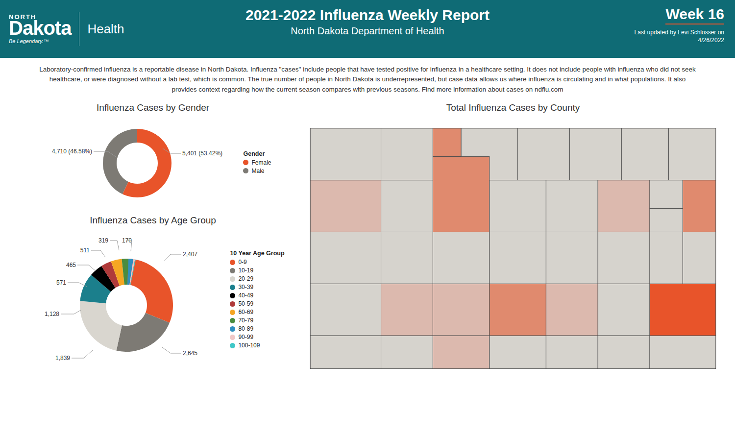NORTH Dakota Be Legendary.™
Health
2021-2022 Influenza Weekly Report
North Dakota Department of Health
Week 16
Last updated by Levi Schlosser on
4/26/2022
Laboratory-confirmed influenza is a reportable disease in North Dakota. Influenza "cases" include people that have tested positive for influenza in a healthcare setting. It does not include people with influenza who did not seek healthcare, or were diagnosed without a lab test, which is common. The true number of people in North Dakota is underrepresented, but case data allows us where influenza is circulating and in what populations. It also provides context regarding how the current season compares with previous seasons. Find more information about cases on ndflu.com
Influenza Cases by Gender
4,710 (46.58%) 5,401 (53.42%)
Gender
Female
Male
Influenza Cases by Age Group
2,407 2,645 1,839 1,128 571 465 511 319 170
10 Year Age Group
0-9
10-19
20-29
30-39
40-49
50-59
60-69
70-79
80-89
90-99
100-109
Total Influenza Cases by County